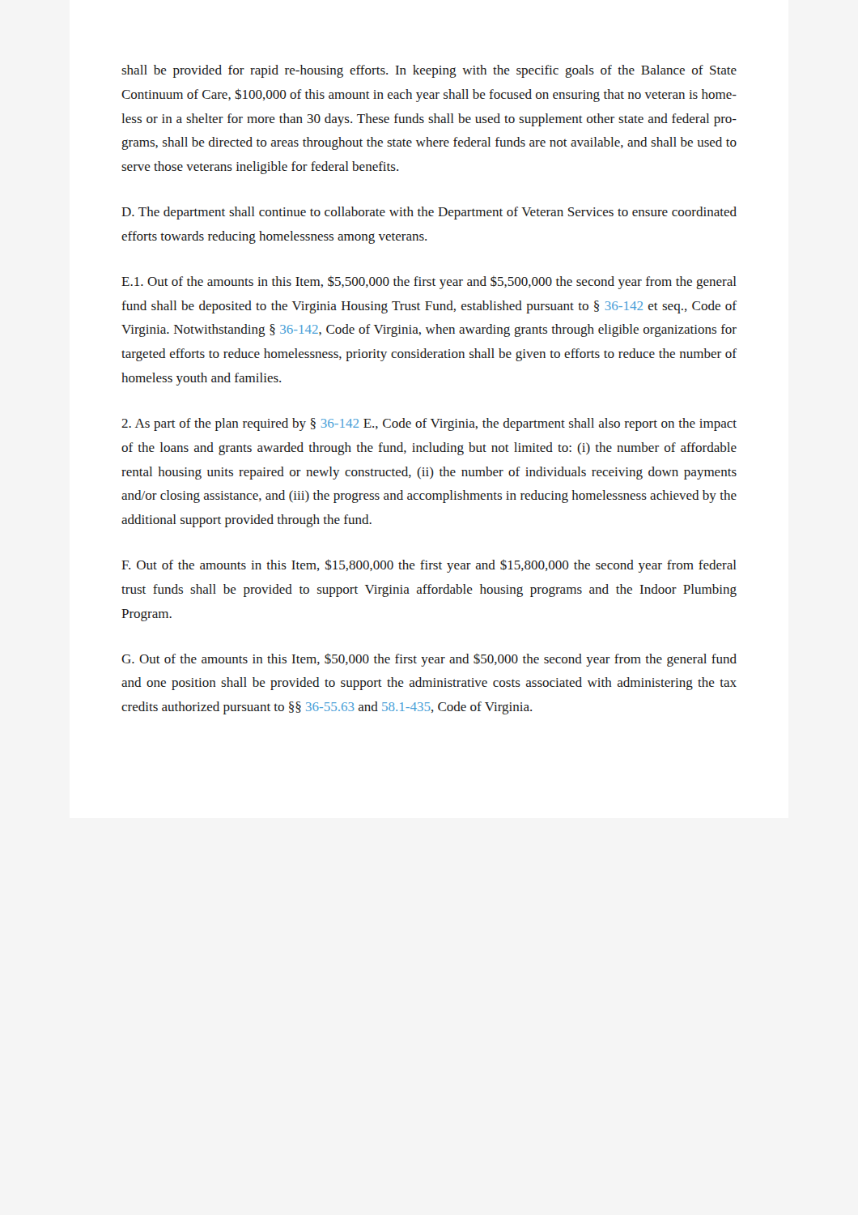shall be provided for rapid re-housing efforts. In keeping with the specific goals of the Balance of State Continuum of Care, $100,000 of this amount in each year shall be focused on ensuring that no veteran is homeless or in a shelter for more than 30 days. These funds shall be used to supplement other state and federal programs, shall be directed to areas throughout the state where federal funds are not available, and shall be used to serve those veterans ineligible for federal benefits.
D. The department shall continue to collaborate with the Department of Veteran Services to ensure coordinated efforts towards reducing homelessness among veterans.
E.1. Out of the amounts in this Item, $5,500,000 the first year and $5,500,000 the second year from the general fund shall be deposited to the Virginia Housing Trust Fund, established pursuant to § 36-142 et seq., Code of Virginia. Notwithstanding § 36-142, Code of Virginia, when awarding grants through eligible organizations for targeted efforts to reduce homelessness, priority consideration shall be given to efforts to reduce the number of homeless youth and families.
2. As part of the plan required by § 36-142 E., Code of Virginia, the department shall also report on the impact of the loans and grants awarded through the fund, including but not limited to: (i) the number of affordable rental housing units repaired or newly constructed, (ii) the number of individuals receiving down payments and/or closing assistance, and (iii) the progress and accomplishments in reducing homelessness achieved by the additional support provided through the fund.
F. Out of the amounts in this Item, $15,800,000 the first year and $15,800,000 the second year from federal trust funds shall be provided to support Virginia affordable housing programs and the Indoor Plumbing Program.
G. Out of the amounts in this Item, $50,000 the first year and $50,000 the second year from the general fund and one position shall be provided to support the administrative costs associated with administering the tax credits authorized pursuant to §§ 36-55.63 and 58.1-435, Code of Virginia.